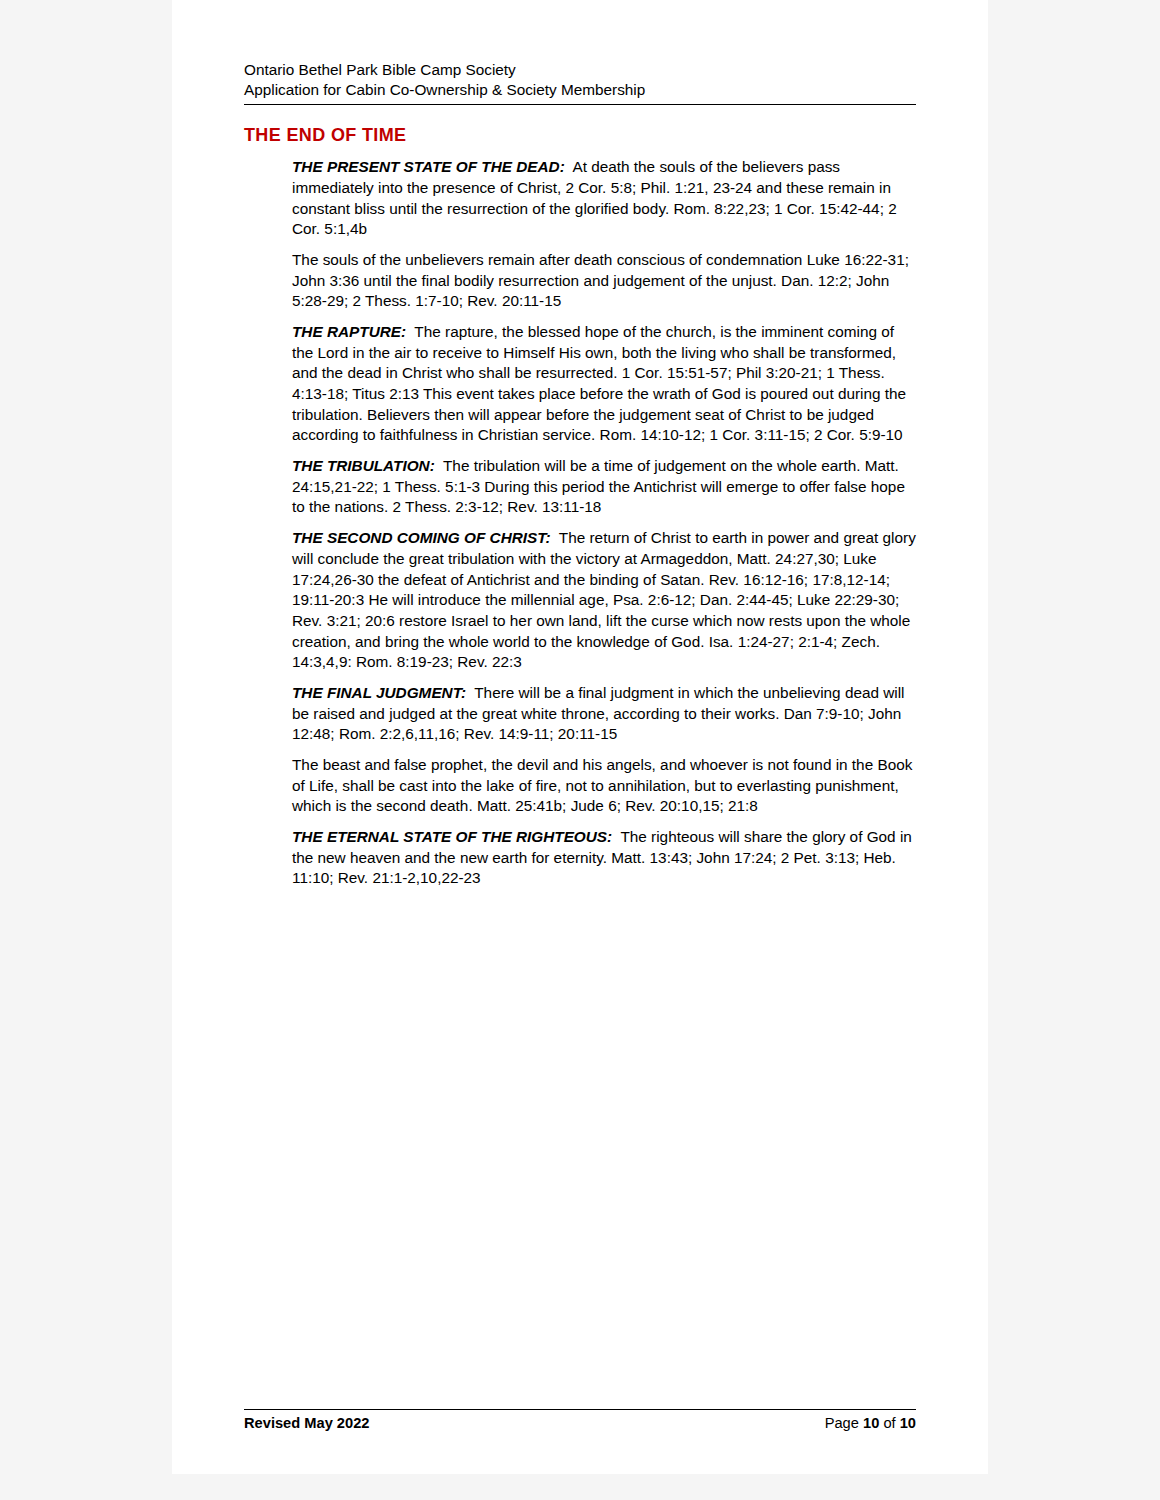Ontario Bethel Park Bible Camp Society
Application for Cabin Co-Ownership & Society Membership
THE END OF TIME
THE PRESENT STATE OF THE DEAD: At death the souls of the believers pass immediately into the presence of Christ, 2 Cor. 5:8; Phil. 1:21, 23-24 and these remain in constant bliss until the resurrection of the glorified body. Rom. 8:22,23; 1 Cor. 15:42-44; 2 Cor. 5:1,4b
The souls of the unbelievers remain after death conscious of condemnation Luke 16:22-31; John 3:36 until the final bodily resurrection and judgement of the unjust. Dan. 12:2; John 5:28-29; 2 Thess. 1:7-10; Rev. 20:11-15
THE RAPTURE: The rapture, the blessed hope of the church, is the imminent coming of the Lord in the air to receive to Himself His own, both the living who shall be transformed, and the dead in Christ who shall be resurrected. 1 Cor. 15:51-57; Phil 3:20-21; 1 Thess. 4:13-18; Titus 2:13 This event takes place before the wrath of God is poured out during the tribulation. Believers then will appear before the judgement seat of Christ to be judged according to faithfulness in Christian service. Rom. 14:10-12; 1 Cor. 3:11-15; 2 Cor. 5:9-10
THE TRIBULATION: The tribulation will be a time of judgement on the whole earth. Matt. 24:15,21-22; 1 Thess. 5:1-3 During this period the Antichrist will emerge to offer false hope to the nations. 2 Thess. 2:3-12; Rev. 13:11-18
THE SECOND COMING OF CHRIST: The return of Christ to earth in power and great glory will conclude the great tribulation with the victory at Armageddon, Matt. 24:27,30; Luke 17:24,26-30 the defeat of Antichrist and the binding of Satan. Rev. 16:12-16; 17:8,12-14; 19:11-20:3 He will introduce the millennial age, Psa. 2:6-12; Dan. 2:44-45; Luke 22:29-30; Rev. 3:21; 20:6 restore Israel to her own land, lift the curse which now rests upon the whole creation, and bring the whole world to the knowledge of God. Isa. 1:24-27; 2:1-4; Zech. 14:3,4,9: Rom. 8:19-23; Rev. 22:3
THE FINAL JUDGMENT: There will be a final judgment in which the unbelieving dead will be raised and judged at the great white throne, according to their works. Dan 7:9-10; John 12:48; Rom. 2:2,6,11,16; Rev. 14:9-11; 20:11-15
The beast and false prophet, the devil and his angels, and whoever is not found in the Book of Life, shall be cast into the lake of fire, not to annihilation, but to everlasting punishment, which is the second death. Matt. 25:41b; Jude 6; Rev. 20:10,15; 21:8
THE ETERNAL STATE OF THE RIGHTEOUS: The righteous will share the glory of God in the new heaven and the new earth for eternity. Matt. 13:43; John 17:24; 2 Pet. 3:13; Heb. 11:10; Rev. 21:1-2,10,22-23
Revised May 2022
Page 10 of 10